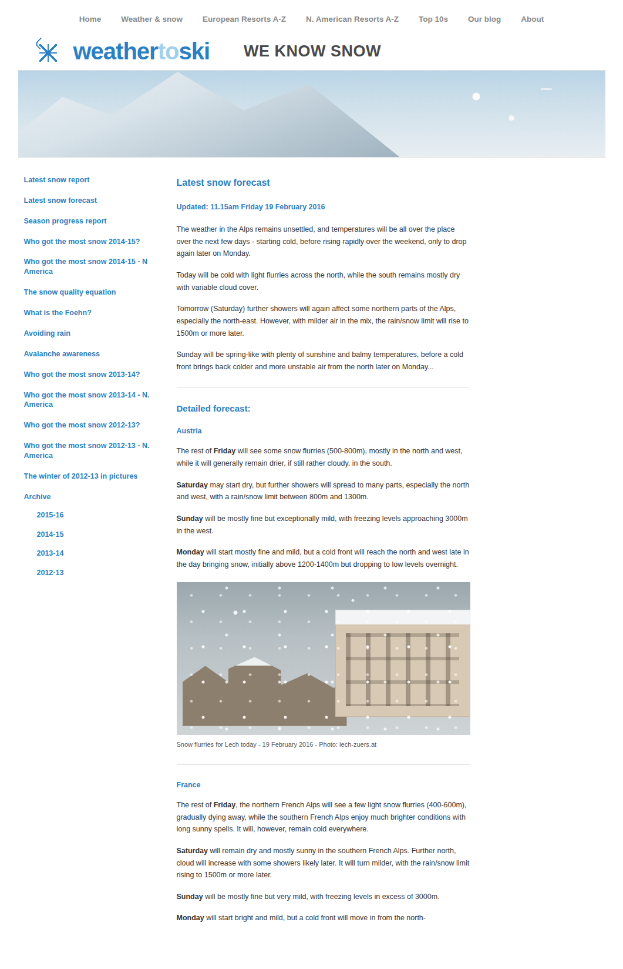Home
Weather & snow
European Resorts A-Z
N. American Resorts A-Z
Top 10s
Our blog
About
weather to ski
WE KNOW SNOW
Latest snow report
Latest snow forecast
Season progress report
Who got the most snow 2014-15?
Who got the most snow 2014-15 - N America
The snow quality equation
What is the Foehn?
Avoiding rain
Avalanche awareness
Who got the most snow 2013-14?
Who got the most snow 2013-14 - N. America
Who got the most snow 2012-13?
Who got the most snow 2012-13 - N. America
The winter of 2012-13 in pictures
Archive
2015-16
2014-15
2013-14
2012-13
Latest snow forecast
Updated: 11.15am Friday 19 February 2016
The weather in the Alps remains unsettled, and temperatures will be all over the place over the next few days - starting cold, before rising rapidly over the weekend, only to drop again later on Monday.
Today will be cold with light flurries across the north, while the south remains mostly dry with variable cloud cover.
Tomorrow (Saturday) further showers will again affect some northern parts of the Alps, especially the north-east. However, with milder air in the mix, the rain/snow limit will rise to 1500m or more later.
Sunday will be spring-like with plenty of sunshine and balmy temperatures, before a cold front brings back colder and more unstable air from the north later on Monday...
Detailed forecast:
Austria
The rest of Friday will see some snow flurries (500-800m), mostly in the north and west, while it will generally remain drier, if still rather cloudy, in the south.
Saturday may start dry, but further showers will spread to many parts, especially the north and west, with a rain/snow limit between 800m and 1300m.
Sunday will be mostly fine but exceptionally mild, with freezing levels approaching 3000m in the west.
Monday will start mostly fine and mild, but a cold front will reach the north and west late in the day bringing snow, initially above 1200-1400m but dropping to low levels overnight.
Snow flurries for Lech today - 19 February 2016 - Photo: lech-zuers.at
France
The rest of Friday, the northern French Alps will see a few light snow flurries (400-600m), gradually dying away, while the southern French Alps enjoy much brighter conditions with long sunny spells. It will, however, remain cold everywhere.
Saturday will remain dry and mostly sunny in the southern French Alps. Further north, cloud will increase with some showers likely later. It will turn milder, with the rain/snow limit rising to 1500m or more later.
Sunday will be mostly fine but very mild, with freezing levels in excess of 3000m.
Monday will start bright and mild, but a cold front will move in from the north-